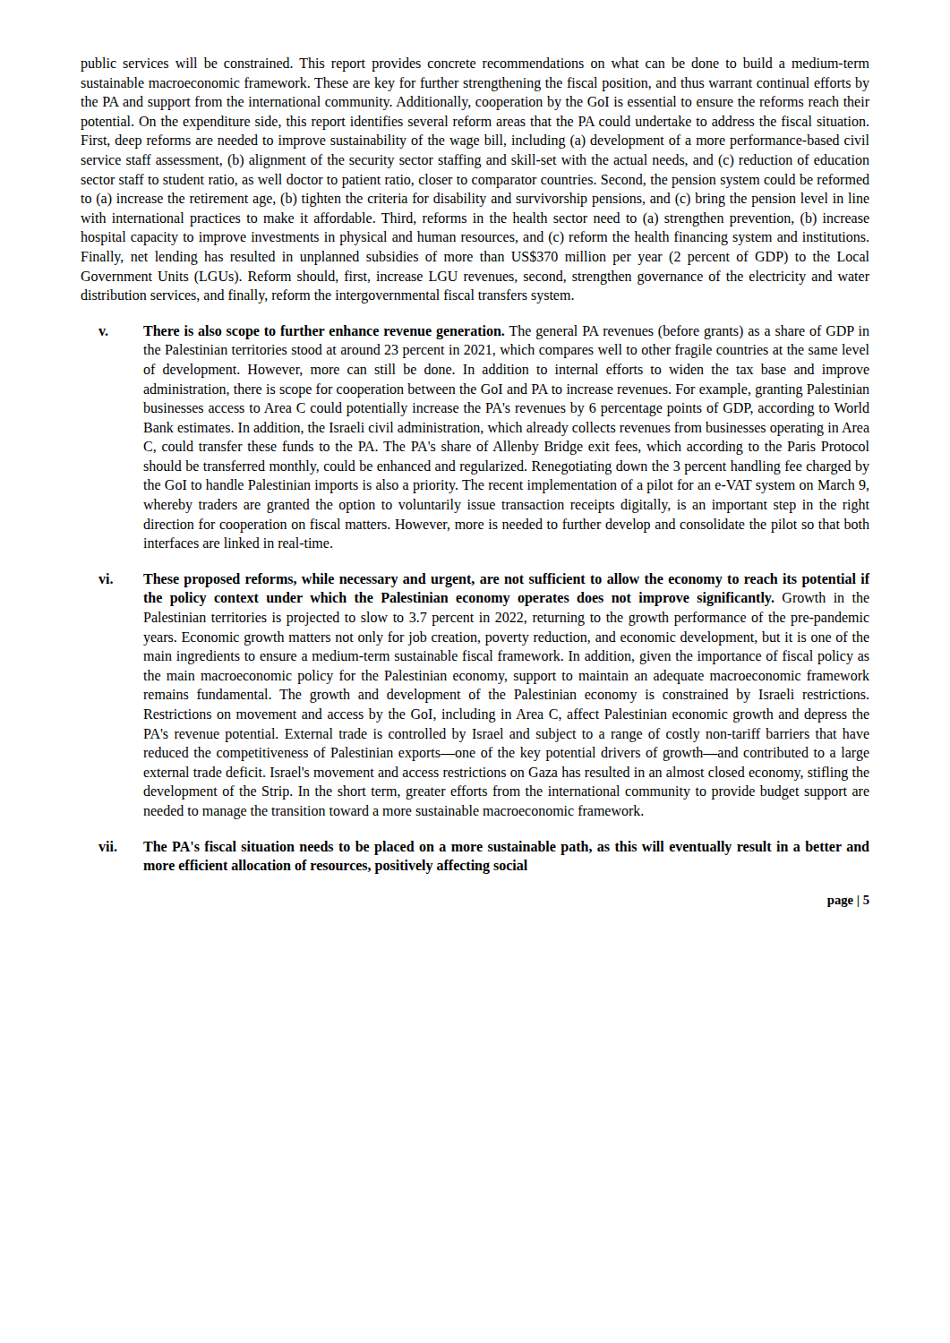public services will be constrained. This report provides concrete recommendations on what can be done to build a medium-term sustainable macroeconomic framework. These are key for further strengthening the fiscal position, and thus warrant continual efforts by the PA and support from the international community. Additionally, cooperation by the GoI is essential to ensure the reforms reach their potential. On the expenditure side, this report identifies several reform areas that the PA could undertake to address the fiscal situation. First, deep reforms are needed to improve sustainability of the wage bill, including (a) development of a more performance-based civil service staff assessment, (b) alignment of the security sector staffing and skill-set with the actual needs, and (c) reduction of education sector staff to student ratio, as well doctor to patient ratio, closer to comparator countries. Second, the pension system could be reformed to (a) increase the retirement age, (b) tighten the criteria for disability and survivorship pensions, and (c) bring the pension level in line with international practices to make it affordable. Third, reforms in the health sector need to (a) strengthen prevention, (b) increase hospital capacity to improve investments in physical and human resources, and (c) reform the health financing system and institutions. Finally, net lending has resulted in unplanned subsidies of more than US$370 million per year (2 percent of GDP) to the Local Government Units (LGUs). Reform should, first, increase LGU revenues, second, strengthen governance of the electricity and water distribution services, and finally, reform the intergovernmental fiscal transfers system.
v.
There is also scope to further enhance revenue generation. The general PA revenues (before grants) as a share of GDP in the Palestinian territories stood at around 23 percent in 2021, which compares well to other fragile countries at the same level of development. However, more can still be done. In addition to internal efforts to widen the tax base and improve administration, there is scope for cooperation between the GoI and PA to increase revenues. For example, granting Palestinian businesses access to Area C could potentially increase the PA's revenues by 6 percentage points of GDP, according to World Bank estimates. In addition, the Israeli civil administration, which already collects revenues from businesses operating in Area C, could transfer these funds to the PA. The PA's share of Allenby Bridge exit fees, which according to the Paris Protocol should be transferred monthly, could be enhanced and regularized. Renegotiating down the 3 percent handling fee charged by the GoI to handle Palestinian imports is also a priority. The recent implementation of a pilot for an e-VAT system on March 9, whereby traders are granted the option to voluntarily issue transaction receipts digitally, is an important step in the right direction for cooperation on fiscal matters. However, more is needed to further develop and consolidate the pilot so that both interfaces are linked in real-time.
vi.
These proposed reforms, while necessary and urgent, are not sufficient to allow the economy to reach its potential if the policy context under which the Palestinian economy operates does not improve significantly. Growth in the Palestinian territories is projected to slow to 3.7 percent in 2022, returning to the growth performance of the pre-pandemic years. Economic growth matters not only for job creation, poverty reduction, and economic development, but it is one of the main ingredients to ensure a medium-term sustainable fiscal framework. In addition, given the importance of fiscal policy as the main macroeconomic policy for the Palestinian economy, support to maintain an adequate macroeconomic framework remains fundamental. The growth and development of the Palestinian economy is constrained by Israeli restrictions. Restrictions on movement and access by the GoI, including in Area C, affect Palestinian economic growth and depress the PA's revenue potential. External trade is controlled by Israel and subject to a range of costly non-tariff barriers that have reduced the competitiveness of Palestinian exports—one of the key potential drivers of growth—and contributed to a large external trade deficit. Israel's movement and access restrictions on Gaza has resulted in an almost closed economy, stifling the development of the Strip. In the short term, greater efforts from the international community to provide budget support are needed to manage the transition toward a more sustainable macroeconomic framework.
vii.
The PA's fiscal situation needs to be placed on a more sustainable path, as this will eventually result in a better and more efficient allocation of resources, positively affecting social
page | 5